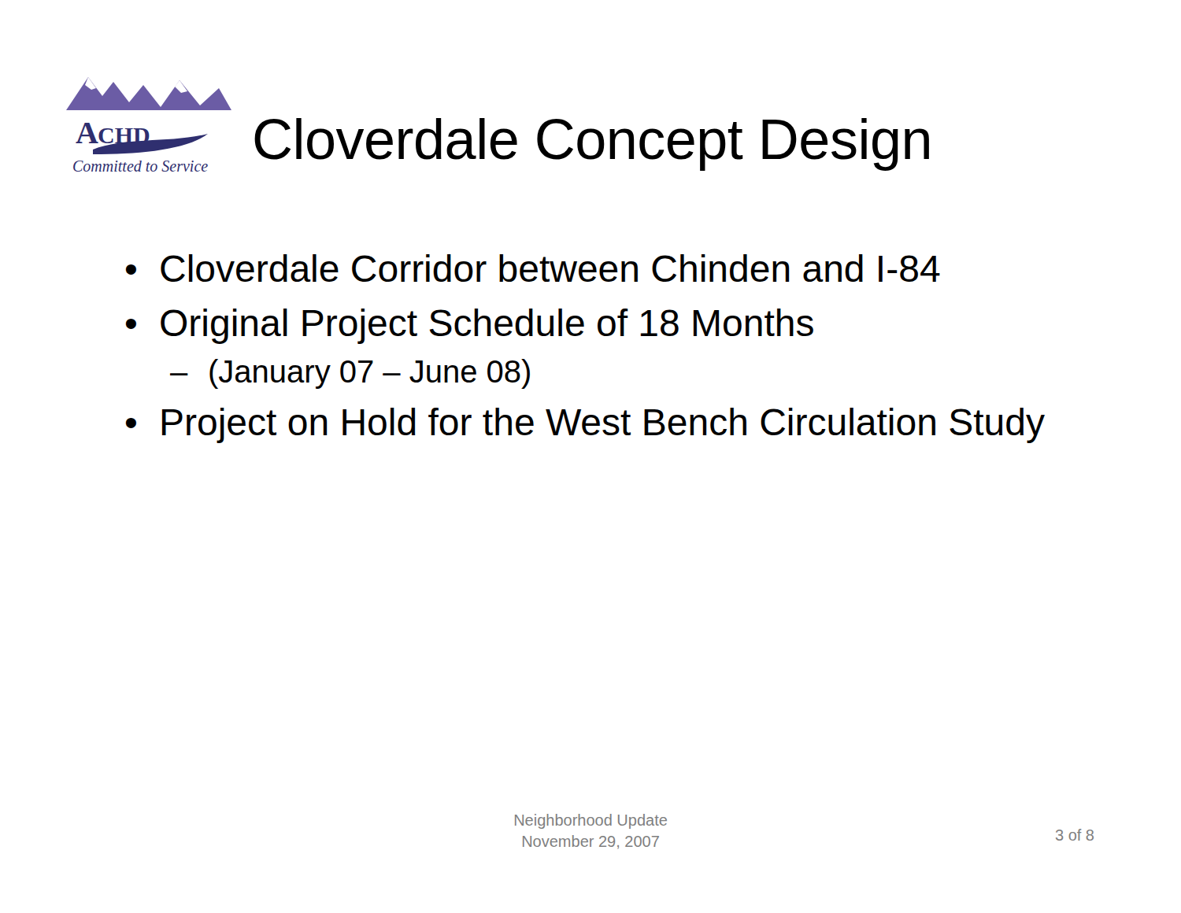A CHD Committed to Service
Cloverdale Concept Design
Cloverdale Corridor between Chinden and I-84
Original Project Schedule of 18 Months
(January 07 – June 08)
Project on Hold for the West Bench Circulation Study
Neighborhood Update
November 29, 2007
3 of 8